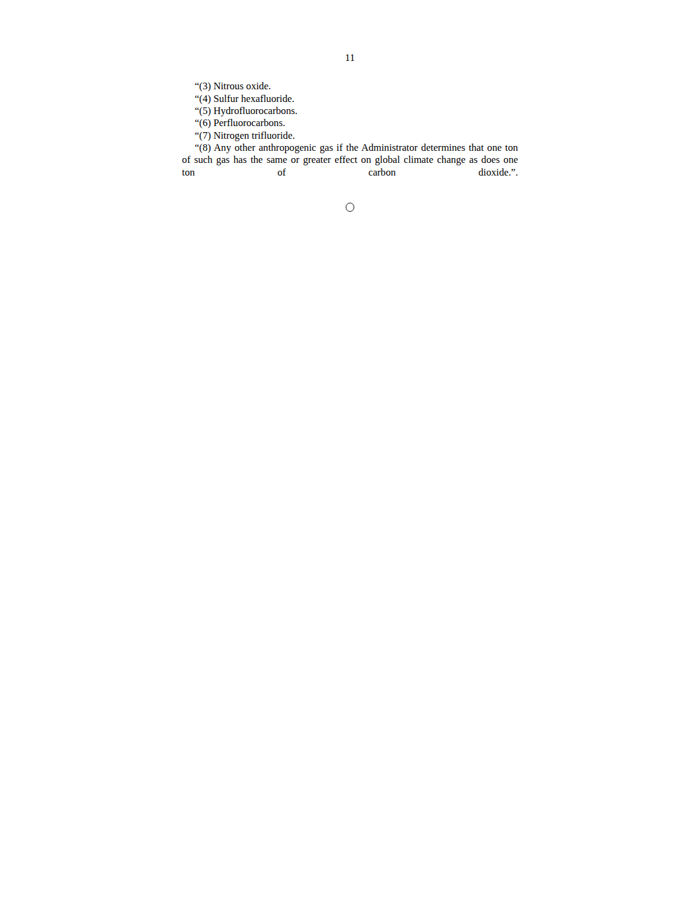11
“(3) Nitrous oxide.
“(4) Sulfur hexafluoride.
“(5) Hydrofluorocarbons.
“(6) Perfluorocarbons.
“(7) Nitrogen trifluoride.
“(8) Any other anthropogenic gas if the Administrator determines that one ton of such gas has the same or greater effect on global climate change as does one ton of carbon dioxide.”.